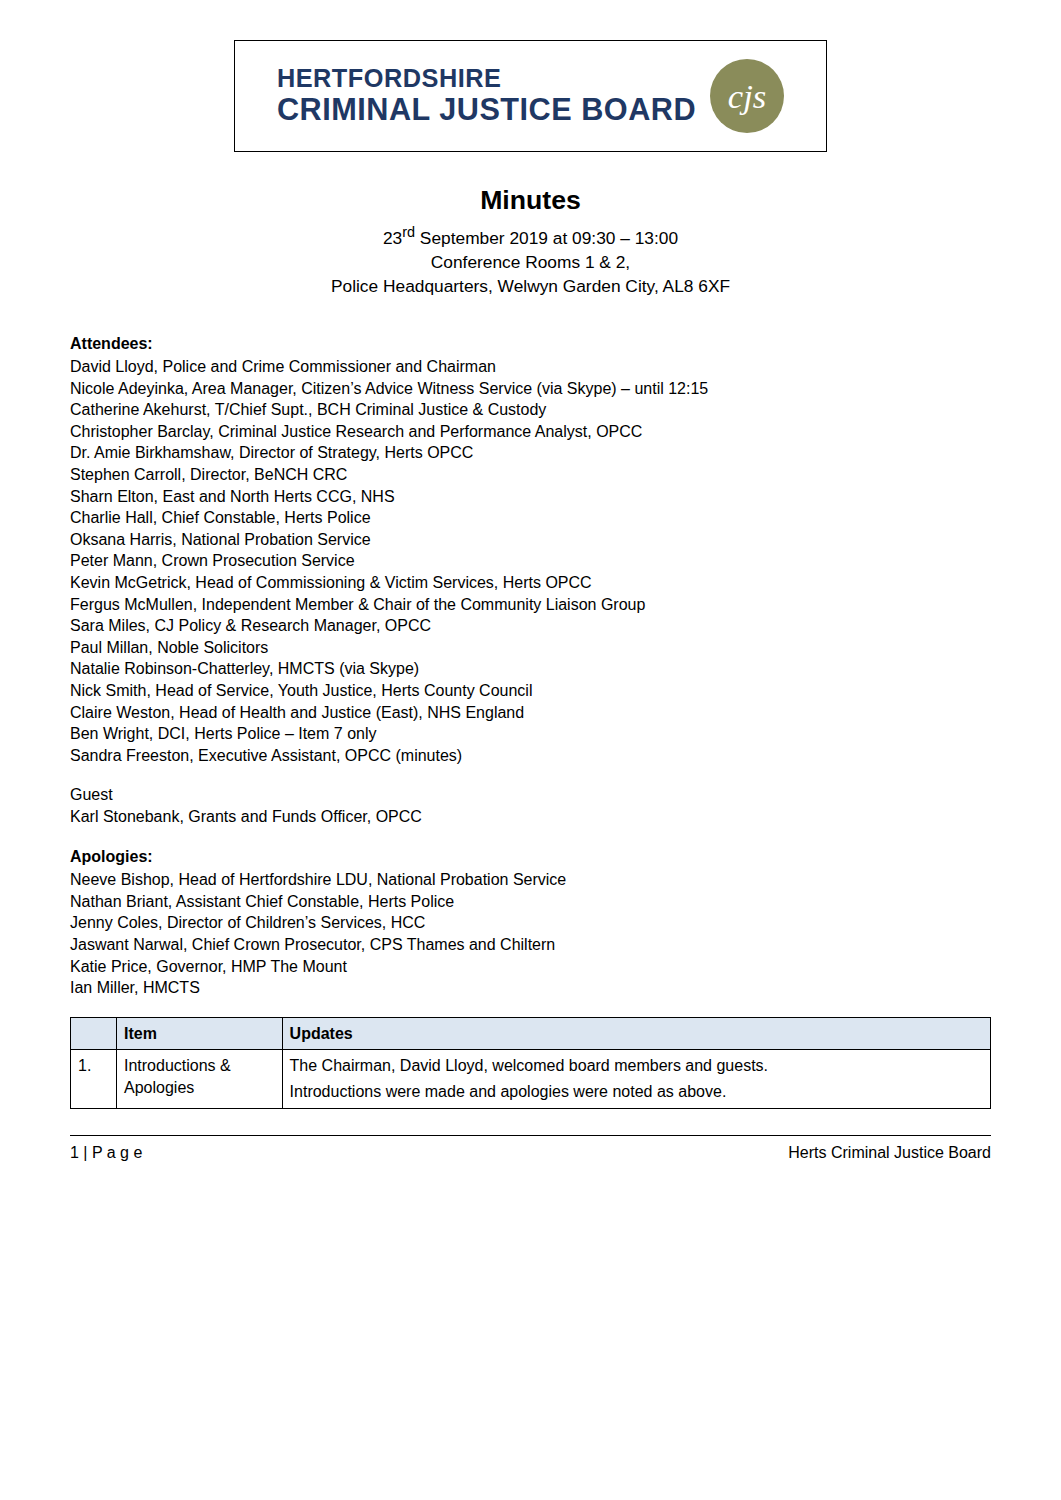HERTFORDSHIRE
CRIMINAL JUSTICE BOARD
cjs
Minutes
23rd September 2019 at 09:30 – 13:00
Conference Rooms 1 & 2,
Police Headquarters, Welwyn Garden City, AL8 6XF
Attendees:
David Lloyd, Police and Crime Commissioner and Chairman
Nicole Adeyinka, Area Manager, Citizen’s Advice Witness Service (via Skype) – until 12:15
Catherine Akehurst, T/Chief Supt., BCH Criminal Justice & Custody
Christopher Barclay, Criminal Justice Research and Performance Analyst, OPCC
Dr. Amie Birkhamshaw, Director of Strategy, Herts OPCC
Stephen Carroll, Director, BeNCH CRC
Sharn Elton, East and North Herts CCG, NHS
Charlie Hall, Chief Constable, Herts Police
Oksana Harris, National Probation Service
Peter Mann, Crown Prosecution Service
Kevin McGetrick, Head of Commissioning & Victim Services, Herts OPCC
Fergus McMullen, Independent Member & Chair of the Community Liaison Group
Sara Miles, CJ Policy & Research Manager, OPCC
Paul Millan, Noble Solicitors
Natalie Robinson-Chatterley, HMCTS (via Skype)
Nick Smith, Head of Service, Youth Justice, Herts County Council
Claire Weston, Head of Health and Justice (East), NHS England
Ben Wright, DCI, Herts Police – Item 7 only
Sandra Freeston, Executive Assistant, OPCC (minutes)
Guest
Karl Stonebank, Grants and Funds Officer, OPCC
Apologies:
Neeve Bishop, Head of Hertfordshire LDU, National Probation Service
Nathan Briant, Assistant Chief Constable, Herts Police
Jenny Coles, Director of Children’s Services, HCC
Jaswant Narwal, Chief Crown Prosecutor, CPS Thames and Chiltern
Katie Price, Governor, HMP The Mount
Ian Miller, HMCTS
| | Item | Updates |
| --- | --- | --- |
| 1. | Introductions & Apologies | The Chairman, David Lloyd, welcomed board members and guests. Introductions were made and apologies were noted as above. |
1 | P a g e Herts Criminal Justice Board